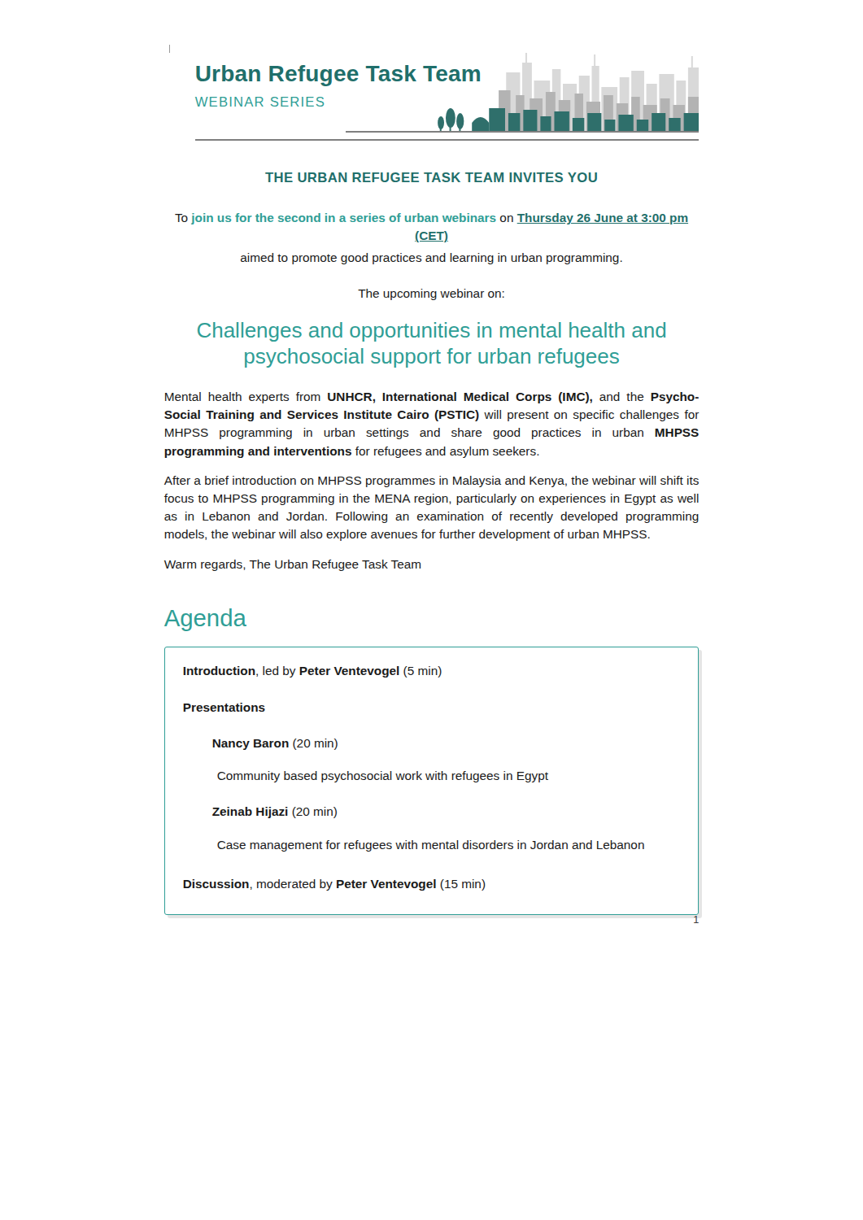Urban Refugee Task Team
WEBINAR SERIES
THE URBAN REFUGEE TASK TEAM INVITES YOU
To join us for the second in a series of urban webinars on Thursday 26 June at 3:00 pm (CET)
aimed to promote good practices and learning in urban programming.
The upcoming webinar on:
Challenges and opportunities in mental health and psychosocial support for urban refugees
Mental health experts from UNHCR, International Medical Corps (IMC), and the Psycho-Social Training and Services Institute Cairo (PSTIC) will present on specific challenges for MHPSS programming in urban settings and share good practices in urban MHPSS programming and interventions for refugees and asylum seekers.
After a brief introduction on MHPSS programmes in Malaysia and Kenya, the webinar will shift its focus to MHPSS programming in the MENA region, particularly on experiences in Egypt as well as in Lebanon and Jordan. Following an examination of recently developed programming models, the webinar will also explore avenues for further development of urban MHPSS.
Warm regards, The Urban Refugee Task Team
Agenda
Introduction, led by Peter Ventevogel (5 min)
Presentations
Nancy Baron (20 min)
Community based psychosocial work with refugees in Egypt
Zeinab Hijazi (20 min)
Case management for refugees with mental disorders in Jordan and Lebanon
Discussion, moderated by Peter Ventevogel (15 min)
1